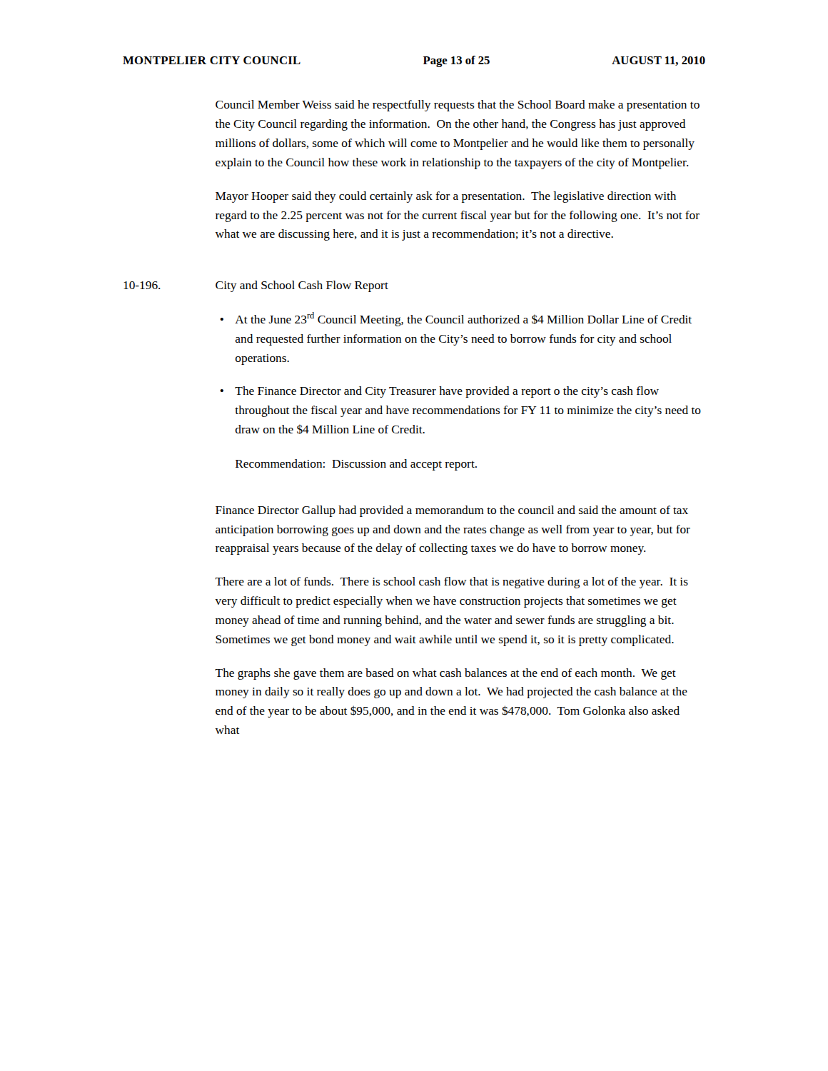Montpelier City Council Page 13 of 25 August 11, 2010
Council Member Weiss said he respectfully requests that the School Board make a presentation to the City Council regarding the information. On the other hand, the Congress has just approved millions of dollars, some of which will come to Montpelier and he would like them to personally explain to the Council how these work in relationship to the taxpayers of the city of Montpelier.
Mayor Hooper said they could certainly ask for a presentation. The legislative direction with regard to the 2.25 percent was not for the current fiscal year but for the following one. It’s not for what we are discussing here, and it is just a recommendation; it’s not a directive.
10-196. City and School Cash Flow Report
At the June 23rd Council Meeting, the Council authorized a $4 Million Dollar Line of Credit and requested further information on the City’s need to borrow funds for city and school operations.
The Finance Director and City Treasurer have provided a report o the city’s cash flow throughout the fiscal year and have recommendations for FY 11 to minimize the city’s need to draw on the $4 Million Line of Credit.
Recommendation: Discussion and accept report.
Finance Director Gallup had provided a memorandum to the council and said the amount of tax anticipation borrowing goes up and down and the rates change as well from year to year, but for reappraisal years because of the delay of collecting taxes we do have to borrow money.
There are a lot of funds. There is school cash flow that is negative during a lot of the year. It is very difficult to predict especially when we have construction projects that sometimes we get money ahead of time and running behind, and the water and sewer funds are struggling a bit. Sometimes we get bond money and wait awhile until we spend it, so it is pretty complicated.
The graphs she gave them are based on what cash balances at the end of each month. We get money in daily so it really does go up and down a lot. We had projected the cash balance at the end of the year to be about $95,000, and in the end it was $478,000. Tom Golonka also asked what